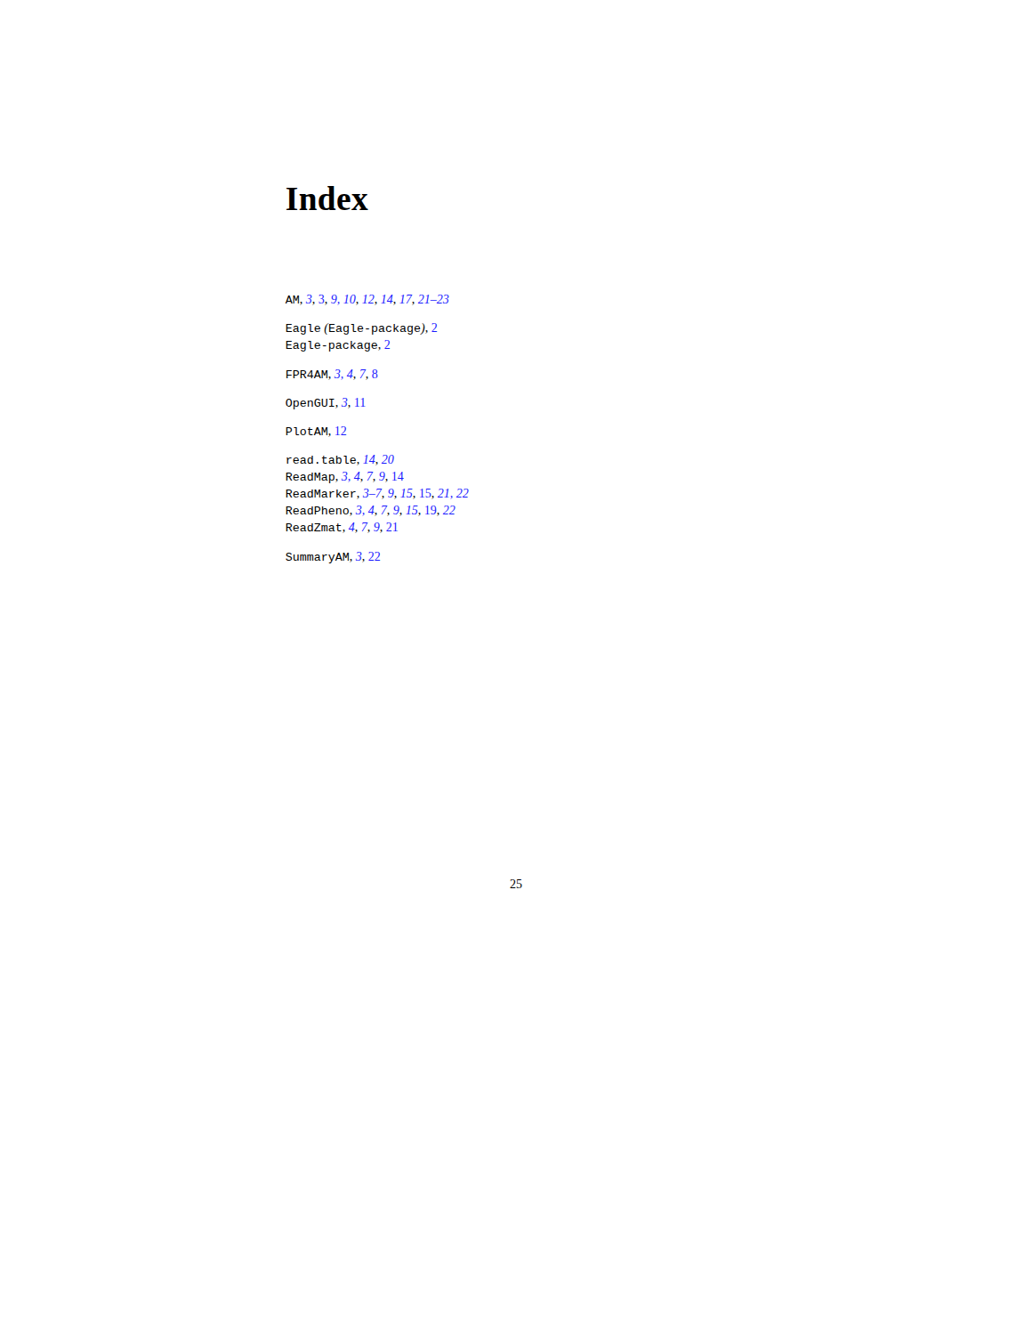Index
AM, 3, 3, 9, 10, 12, 14, 17, 21–23
Eagle (Eagle-package), 2
Eagle-package, 2
FPR4AM, 3, 4, 7, 8
OpenGUI, 3, 11
PlotAM, 12
read.table, 14, 20
ReadMap, 3, 4, 7, 9, 14
ReadMarker, 3–7, 9, 15, 15, 21, 22
ReadPheno, 3, 4, 7, 9, 15, 19, 22
ReadZmat, 4, 7, 9, 21
SummaryAM, 3, 22
25